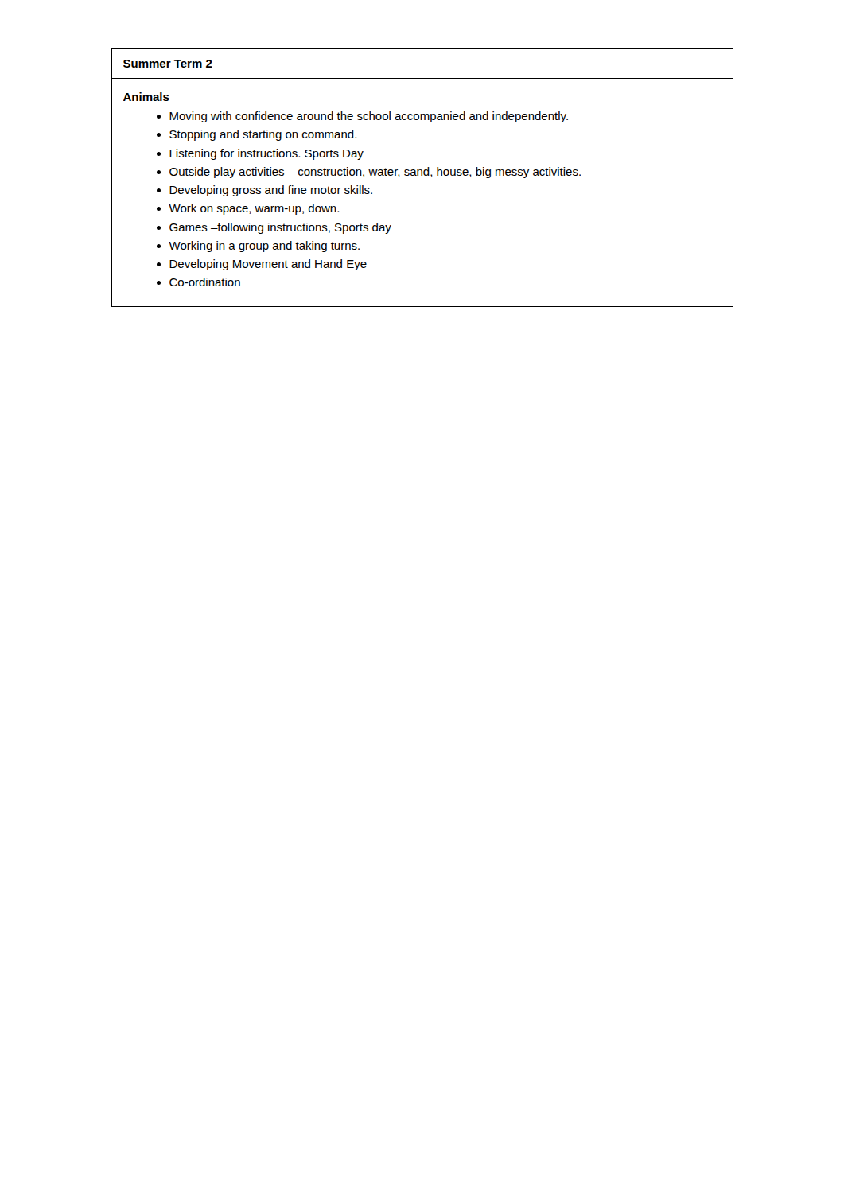Summer Term 2
Animals
Moving with confidence around the school accompanied and independently.
Stopping and starting on command.
Listening for instructions. Sports Day
Outside play activities – construction, water, sand, house, big messy activities.
Developing gross and fine motor skills.
Work on space, warm-up, down.
Games –following instructions, Sports day
Working in a group and taking turns.
Developing Movement and Hand Eye
Co-ordination